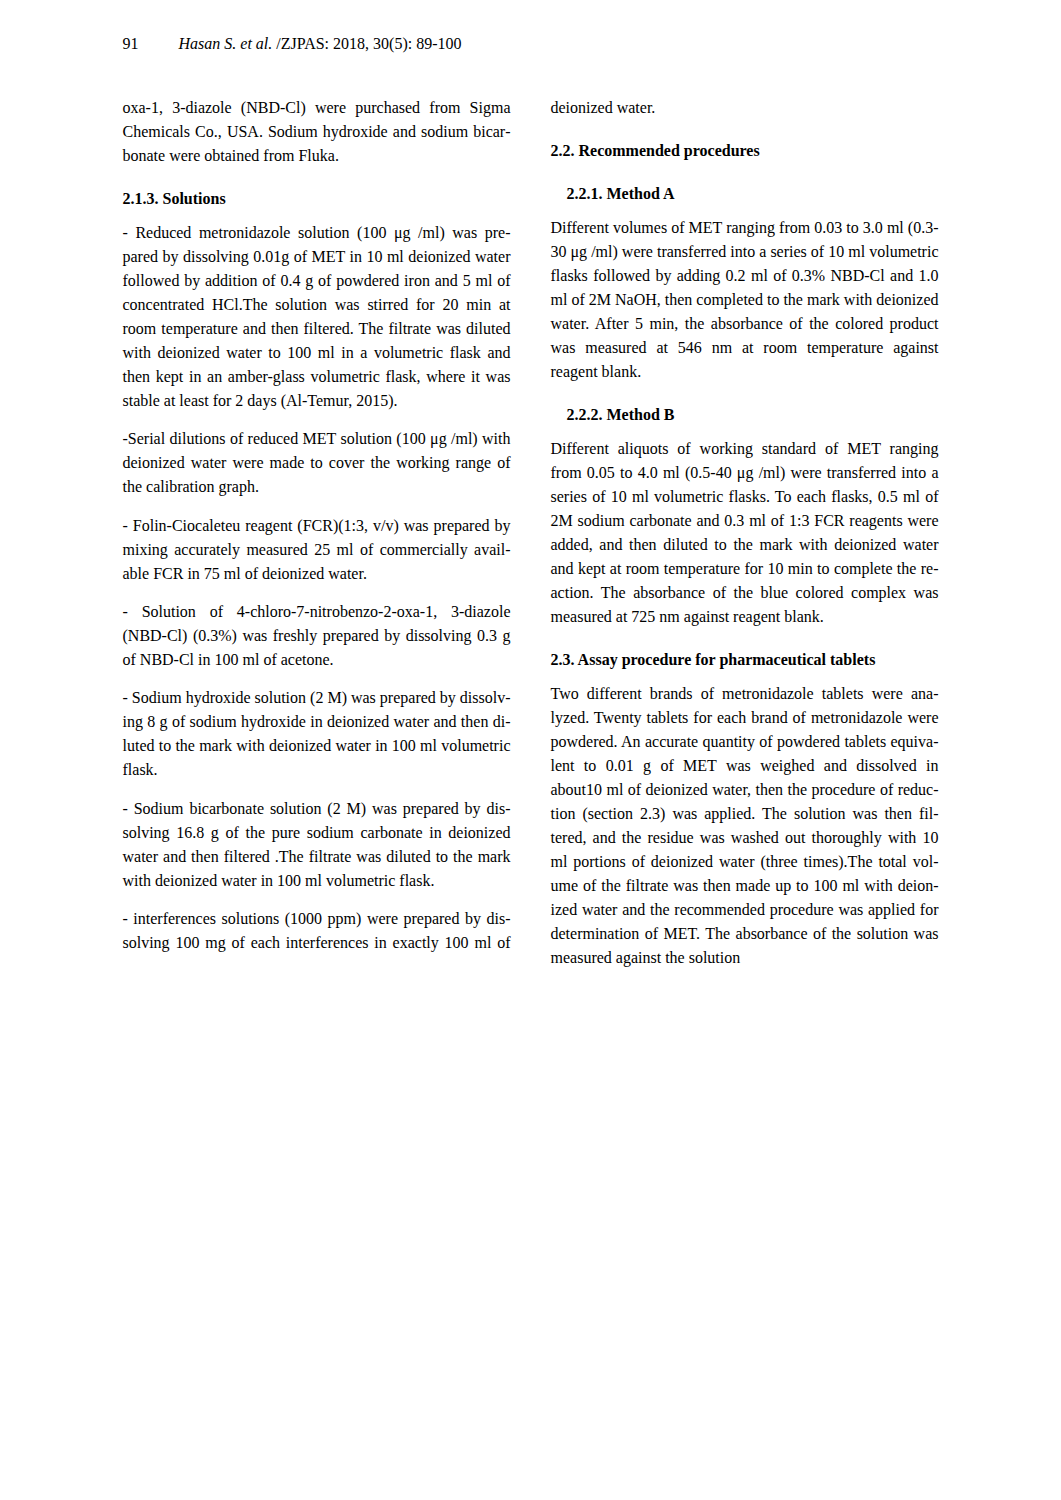91 Hasan S. et al. /ZJPAS: 2018, 30(5): 89-100
oxa-1, 3-diazole (NBD-Cl) were purchased from Sigma Chemicals Co., USA. Sodium hydroxide and sodium bicarbonate were obtained from Fluka.
2.1.3. Solutions
- Reduced metronidazole solution (100 μg /ml) was prepared by dissolving 0.01g of MET in 10 ml deionized water followed by addition of 0.4 g of powdered iron and 5 ml of concentrated HCl.The solution was stirred for 20 min at room temperature and then filtered. The filtrate was diluted with deionized water to 100 ml in a volumetric flask and then kept in an amber-glass volumetric flask, where it was stable at least for 2 days (Al-Temur, 2015).
-Serial dilutions of reduced MET solution (100 μg /ml) with deionized water were made to cover the working range of the calibration graph.
- Folin-Ciocaleteu reagent (FCR)(1:3, v/v) was prepared by mixing accurately measured 25 ml of commercially available FCR in 75 ml of deionized water.
- Solution of 4-chloro-7-nitrobenzo-2-oxa-1, 3-diazole (NBD-Cl) (0.3%) was freshly prepared by dissolving 0.3 g of NBD-Cl in 100 ml of acetone.
- Sodium hydroxide solution (2 M) was prepared by dissolving 8 g of sodium hydroxide in deionized water and then diluted to the mark with deionized water in 100 ml volumetric flask.
- Sodium bicarbonate solution (2 M) was prepared by dissolving 16.8 g of the pure sodium carbonate in deionized water and then filtered .The filtrate was diluted to the mark with deionized water in 100 ml volumetric flask.
- interferences solutions (1000 ppm) were prepared by dissolving 100 mg of each interferences in exactly 100 ml of deionized water.
2.2. Recommended procedures
2.2.1. Method A
Different volumes of MET ranging from 0.03 to 3.0 ml (0.3-30 μg /ml) were transferred into a series of 10 ml volumetric flasks followed by adding 0.2 ml of 0.3% NBD-Cl and 1.0 ml of 2M NaOH, then completed to the mark with deionized water. After 5 min, the absorbance of the colored product was measured at 546 nm at room temperature against reagent blank.
2.2.2. Method B
Different aliquots of working standard of MET ranging from 0.05 to 4.0 ml (0.5-40 μg /ml) were transferred into a series of 10 ml volumetric flasks. To each flasks, 0.5 ml of 2M sodium carbonate and 0.3 ml of 1:3 FCR reagents were added, and then diluted to the mark with deionized water and kept at room temperature for 10 min to complete the reaction. The absorbance of the blue colored complex was measured at 725 nm against reagent blank.
2.3. Assay procedure for pharmaceutical tablets
Two different brands of metronidazole tablets were analyzed. Twenty tablets for each brand of metronidazole were powdered. An accurate quantity of powdered tablets equivalent to 0.01 g of MET was weighed and dissolved in about10 ml of deionized water, then the procedure of reduction (section 2.3) was applied. The solution was then filtered, and the residue was washed out thoroughly with 10 ml portions of deionized water (three times).The total volume of the filtrate was then made up to 100 ml with deionized water and the recommended procedure was applied for determination of MET. The absorbance of the solution was measured against the solution